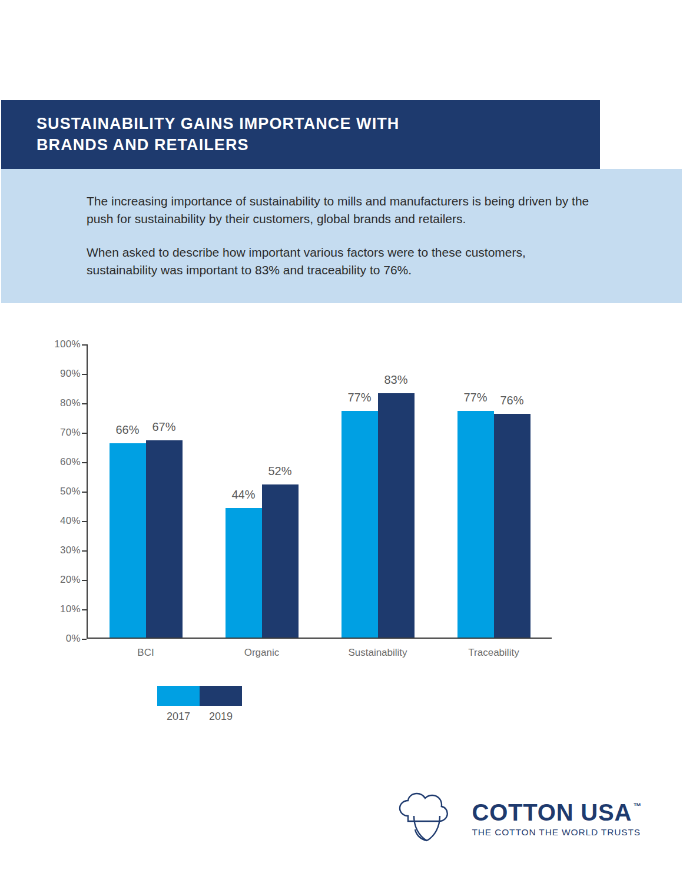Sustainability Gains Importance with
Brands and Retailers
The increasing importance of sustainability to mills and manufacturers is being driven by the push for sustainability by their customers, global brands and retailers.
When asked to describe how important various factors were to these customers, sustainability was important to 83% and traceability to 76%.
100% 90% 80% 70% 60% 50% 40% 30% 20% 10% 0%
66%
67%
44%
52%
77%
83%
77%
76%
BCI Organic Sustainability Traceability
2017 2019
COTTON USA™
THE COTTON THE WORLD TRUSTS